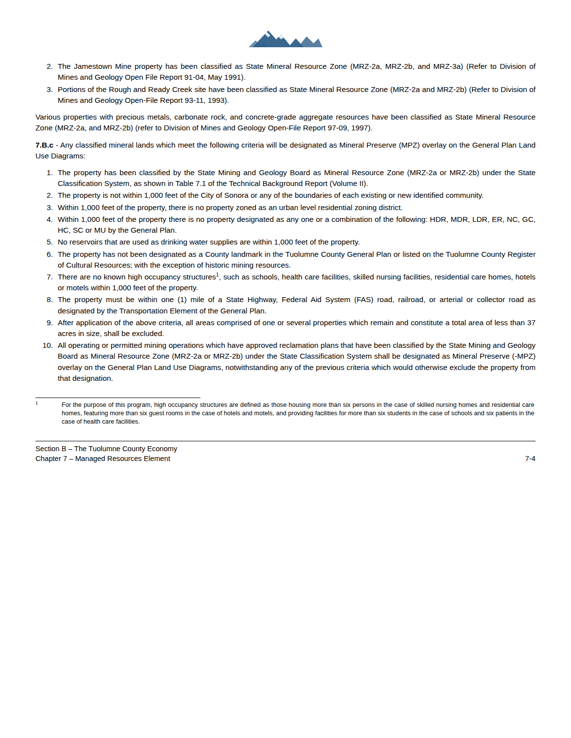The Jamestown Mine property has been classified as State Mineral Resource Zone (MRZ-2a, MRZ-2b, and MRZ-3a) (Refer to Division of Mines and Geology Open File Report 91-04, May 1991).
Portions of the Rough and Ready Creek site have been classified as State Mineral Resource Zone (MRZ-2a and MRZ-2b) (Refer to Division of Mines and Geology Open-File Report 93-11, 1993).
Various properties with precious metals, carbonate rock, and concrete-grade aggregate resources have been classified as State Mineral Resource Zone (MRZ-2a, and MRZ-2b) (refer to Division of Mines and Geology Open-File Report 97-09, 1997).
7.B.c - Any classified mineral lands which meet the following criteria will be designated as Mineral Preserve (MPZ) overlay on the General Plan Land Use Diagrams:
The property has been classified by the State Mining and Geology Board as Mineral Resource Zone (MRZ-2a or MRZ-2b) under the State Classification System, as shown in Table 7.1 of the Technical Background Report (Volume II).
The property is not within 1,000 feet of the City of Sonora or any of the boundaries of each existing or new identified community.
Within 1,000 feet of the property, there is no property zoned as an urban level residential zoning district.
Within 1,000 feet of the property there is no property designated as any one or a combination of the following: HDR, MDR, LDR, ER, NC, GC, HC, SC or MU by the General Plan.
No reservoirs that are used as drinking water supplies are within 1,000 feet of the property.
The property has not been designated as a County landmark in the Tuolumne County General Plan or listed on the Tuolumne County Register of Cultural Resources; with the exception of historic mining resources.
There are no known high occupancy structures1, such as schools, health care facilities, skilled nursing facilities, residential care homes, hotels or motels within 1,000 feet of the property.
The property must be within one (1) mile of a State Highway, Federal Aid System (FAS) road, railroad, or arterial or collector road as designated by the Transportation Element of the General Plan.
After application of the above criteria, all areas comprised of one or several properties which remain and constitute a total area of less than 37 acres in size, shall be excluded.
All operating or permitted mining operations which have approved reclamation plans that have been classified by the State Mining and Geology Board as Mineral Resource Zone (MRZ-2a or MRZ-2b) under the State Classification System shall be designated as Mineral Preserve (-MPZ) overlay on the General Plan Land Use Diagrams, notwithstanding any of the previous criteria which would otherwise exclude the property from that designation.
1 For the purpose of this program, high occupancy structures are defined as those housing more than six persons in the case of skilled nursing homes and residential care homes, featuring more than six guest rooms in the case of hotels and motels, and providing facilities for more than six students in the case of schools and six patients in the case of health care facilities.
Section B – The Tuolumne County Economy Chapter 7 – Managed Resources Element 7-4